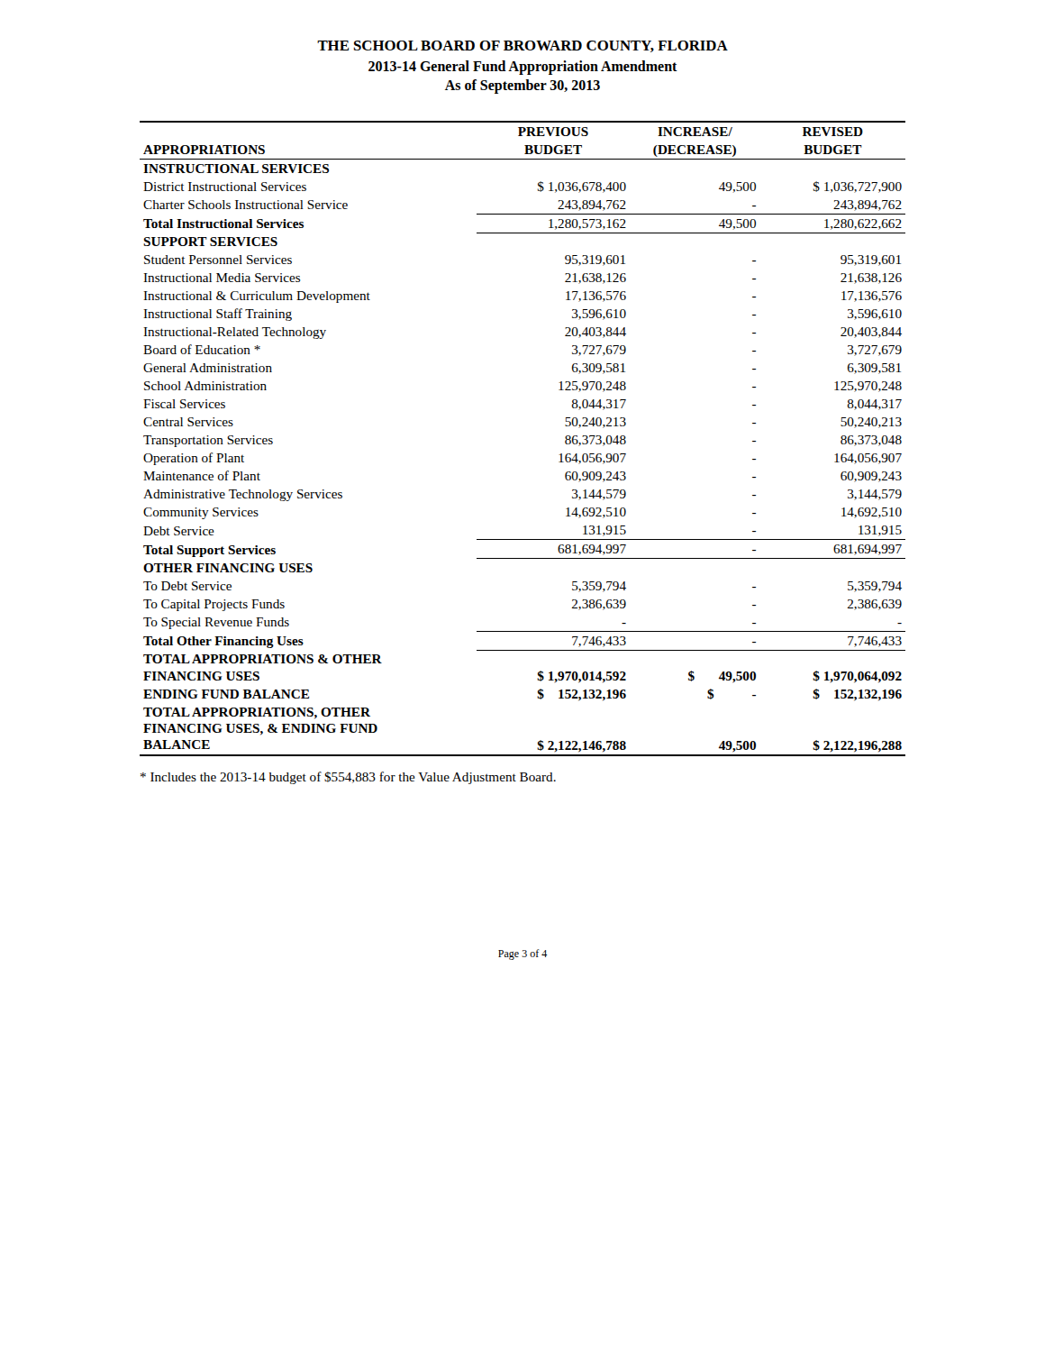THE SCHOOL BOARD OF BROWARD COUNTY, FLORIDA
2013-14 General Fund Appropriation Amendment
As of September 30, 2013
| | PREVIOUS | INCREASE/ | REVISED |
| --- | --- | --- | --- |
| APPROPRIATIONS | BUDGET | (DECREASE) | BUDGET |
| INSTRUCTIONAL SERVICES | | | |
| District Instructional Services | $ 1,036,678,400 | 49,500 | $ 1,036,727,900 |
| Charter Schools Instructional Service | 243,894,762 | - | 243,894,762 |
| Total Instructional Services | 1,280,573,162 | 49,500 | 1,280,622,662 |
| SUPPORT SERVICES | | | |
| Student Personnel Services | 95,319,601 | - | 95,319,601 |
| Instructional Media Services | 21,638,126 | - | 21,638,126 |
| Instructional & Curriculum Development | 17,136,576 | - | 17,136,576 |
| Instructional Staff Training | 3,596,610 | - | 3,596,610 |
| Instructional-Related Technology | 20,403,844 | - | 20,403,844 |
| Board of Education * | 3,727,679 | - | 3,727,679 |
| General Administration | 6,309,581 | - | 6,309,581 |
| School Administration | 125,970,248 | - | 125,970,248 |
| Fiscal Services | 8,044,317 | - | 8,044,317 |
| Central Services | 50,240,213 | - | 50,240,213 |
| Transportation Services | 86,373,048 | - | 86,373,048 |
| Operation of Plant | 164,056,907 | - | 164,056,907 |
| Maintenance of Plant | 60,909,243 | - | 60,909,243 |
| Administrative Technology Services | 3,144,579 | - | 3,144,579 |
| Community Services | 14,692,510 | - | 14,692,510 |
| Debt Service | 131,915 | - | 131,915 |
| Total Support Services | 681,694,997 | - | 681,694,997 |
| OTHER FINANCING USES | | | |
| To Debt Service | 5,359,794 | - | 5,359,794 |
| To Capital Projects Funds | 2,386,639 | - | 2,386,639 |
| To Special Revenue Funds | - | - | - |
| Total Other Financing Uses | 7,746,433 | - | 7,746,433 |
| TOTAL APPROPRIATIONS & OTHER FINANCING USES | $ 1,970,014,592 | $ 49,500 | $ 1,970,064,092 |
| ENDING FUND BALANCE | $ 152,132,196 | $ - | $ 152,132,196 |
| TOTAL APPROPRIATIONS, OTHER FINANCING USES, & ENDING FUND BALANCE | $ 2,122,146,788 | 49,500 | $ 2,122,196,288 |
* Includes the 2013-14 budget of $554,883 for the Value Adjustment Board.
Page 3 of 4